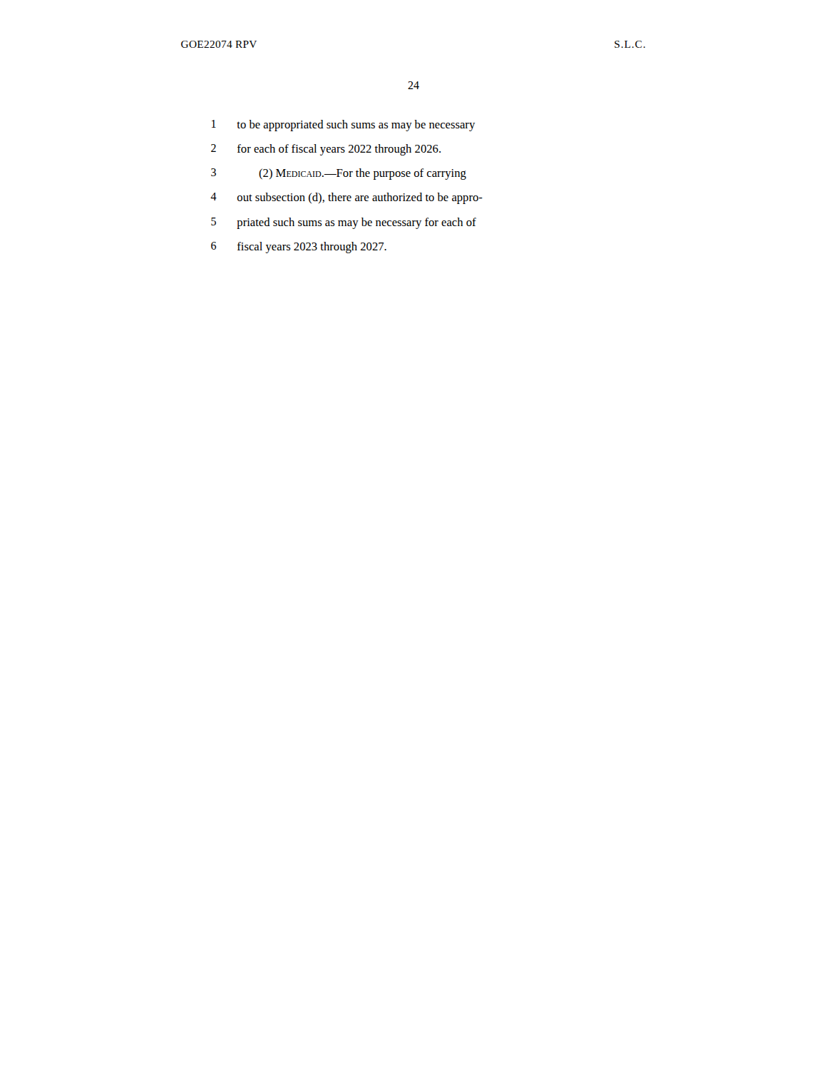GOE22074 RPV S.L.C.
24
| 1 | to be appropriated such sums as may be necessary |
| 2 | for each of fiscal years 2022 through 2026. |
| 3 | (2) Medicaid .—For the purpose of carrying |
| 4 | out subsection (d), there are authorized to be appro- |
| 5 | priated such sums as may be necessary for each of |
| 6 | fiscal years 2023 through 2027. |